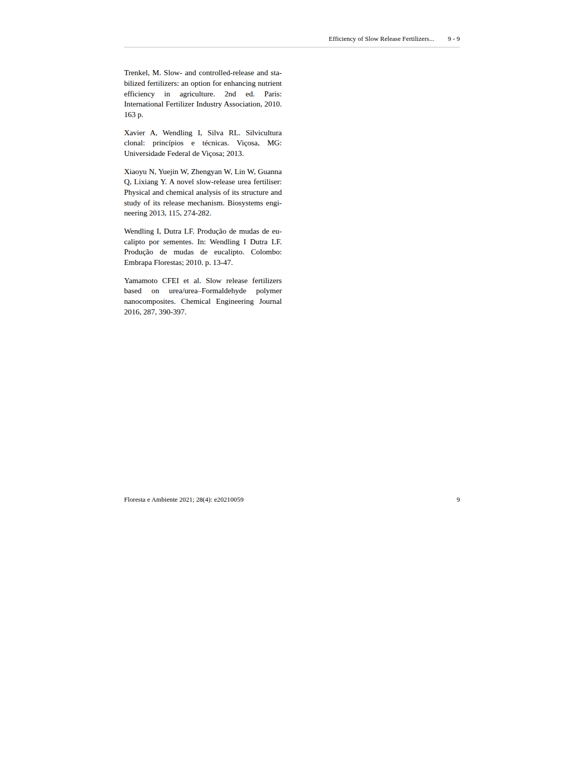Efficiency of Slow Release Fertilizers... 9 - 9
Trenkel, M. Slow- and controlled-release and stabilized fertilizers: an option for enhancing nutrient efficiency in agriculture. 2nd ed. Paris: International Fertilizer Industry Association, 2010. 163 p.
Xavier A, Wendling I, Silva RL. Silvicultura clonal: princípios e técnicas. Viçosa, MG: Universidade Federal de Viçosa; 2013.
Xiaoyu N, Yuejin W, Zhengyan W, Lin W, Guanna Q, Lixiang Y. A novel slow-release urea fertiliser: Physical and chemical analysis of its structure and study of its release mechanism. Biosystems engineering 2013, 115, 274-282.
Wendling I, Dutra LF. Produção de mudas de eucalipto por sementes. In: Wendling I Dutra LF. Produção de mudas de eucalipto. Colombo: Embrapa Florestas; 2010. p. 13-47.
Yamamoto CFEI et al. Slow release fertilizers based on urea/urea–Formaldehyde polymer nanocomposites. Chemical Engineering Journal 2016, 287, 390-397.
Floresta e Ambiente 2021; 28(4): e20210059 9